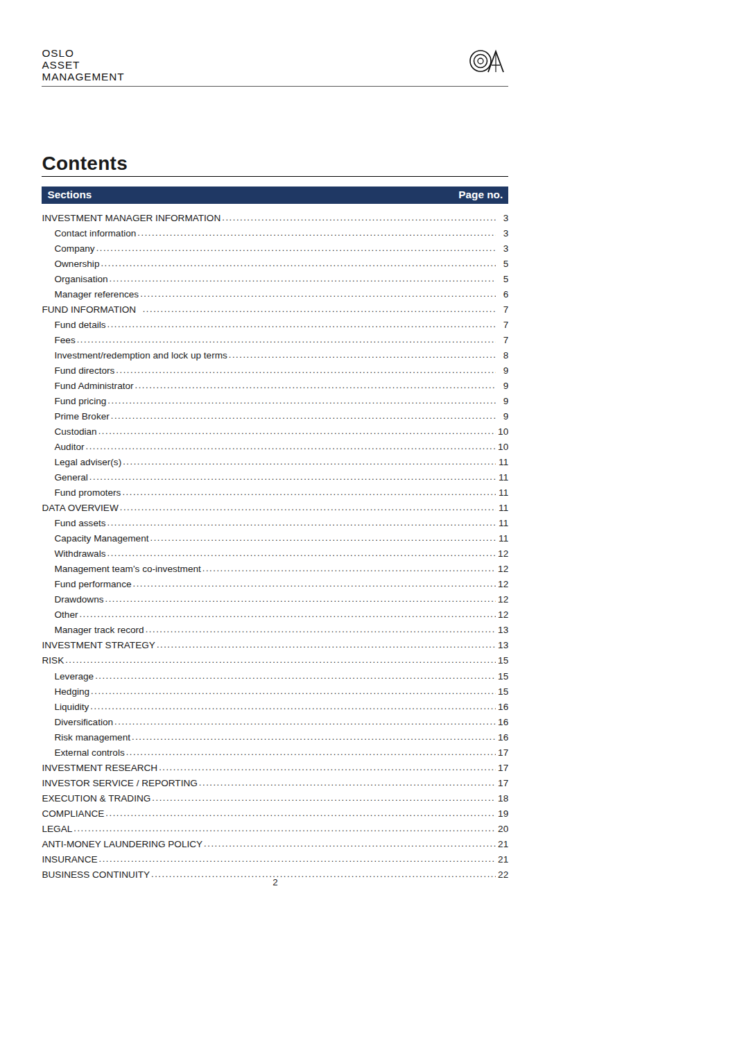Oslo
Asset
Management
Contents
Sections Page no.
Investment Manager Information.................................................................................................................................................................. 3
Contact information.................................................................................................................................................................. 3
Company.................................................................................................................................................................. 3
Ownership.................................................................................................................................................................. 5
Organisation.................................................................................................................................................................. 5
Manager references.................................................................................................................................................................. 6
Fund Information .................................................................................................................................................................. 7
Fund details.................................................................................................................................................................. 7
Fees.................................................................................................................................................................. 7
Investment/redemption and lock up terms.................................................................................................................................................................. 8
Fund directors.................................................................................................................................................................. 9
Fund Administrator.................................................................................................................................................................. 9
Fund pricing.................................................................................................................................................................. 9
Prime Broker.................................................................................................................................................................. 9
Custodian.................................................................................................................................................................. 10
Auditor.................................................................................................................................................................. 10
Legal adviser(s).................................................................................................................................................................. 11
General.................................................................................................................................................................. 11
Fund promoters.................................................................................................................................................................. 11
Data Overview.................................................................................................................................................................. 11
Fund assets.................................................................................................................................................................. 11
Capacity Management.................................................................................................................................................................. 11
Withdrawals.................................................................................................................................................................. 12
Management team’s co-investment.................................................................................................................................................................. 12
Fund performance.................................................................................................................................................................. 12
Drawdowns.................................................................................................................................................................. 12
Other.................................................................................................................................................................. 12
Manager track record.................................................................................................................................................................. 13
Investment Strategy.................................................................................................................................................................. 13
Risk.................................................................................................................................................................. 15
Leverage.................................................................................................................................................................. 15
Hedging.................................................................................................................................................................. 15
Liquidity.................................................................................................................................................................. 16
Diversification.................................................................................................................................................................. 16
Risk management.................................................................................................................................................................. 16
External controls.................................................................................................................................................................. 17
Investment Research.................................................................................................................................................................. 17
Investor Service / Reporting.................................................................................................................................................................. 17
Execution & Trading.................................................................................................................................................................. 18
Compliance.................................................................................................................................................................. 19
Legal.................................................................................................................................................................. 20
Anti-Money Laundering Policy.................................................................................................................................................................. 21
Insurance.................................................................................................................................................................. 21
Business Continuity.................................................................................................................................................................. 22
2